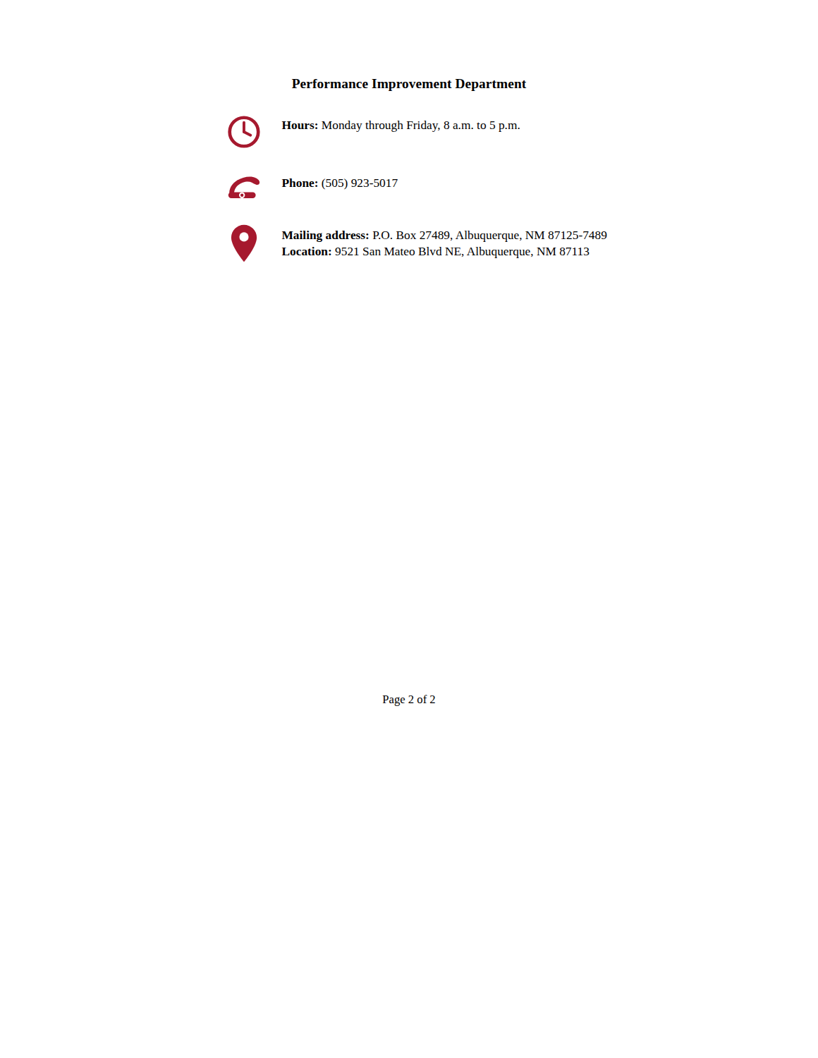Performance Improvement Department
Hours: Monday through Friday, 8 a.m. to 5 p.m.
Phone: (505) 923-5017
Mailing address: P.O. Box 27489, Albuquerque, NM 87125-7489 Location: 9521 San Mateo Blvd NE, Albuquerque, NM 87113
Page 2 of 2